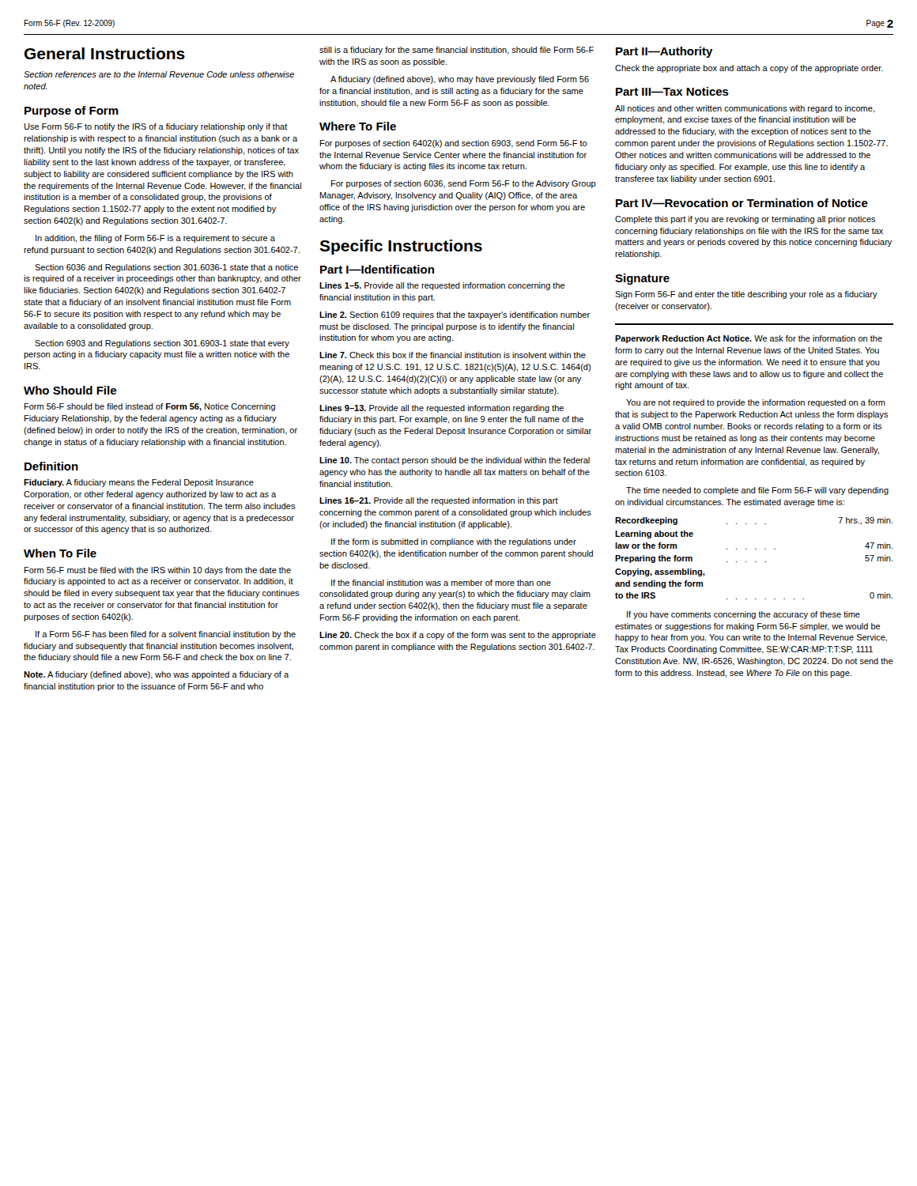Form 56-F (Rev. 12-2009)
Page 2
General Instructions
Section references are to the Internal Revenue Code unless otherwise noted.
Purpose of Form
Use Form 56-F to notify the IRS of a fiduciary relationship only if that relationship is with respect to a financial institution (such as a bank or a thrift). Until you notify the IRS of the fiduciary relationship, notices of tax liability sent to the last known address of the taxpayer, or transferee, subject to liability are considered sufficient compliance by the IRS with the requirements of the Internal Revenue Code. However, if the financial institution is a member of a consolidated group, the provisions of Regulations section 1.1502-77 apply to the extent not modified by section 6402(k) and Regulations section 301.6402-7.
In addition, the filing of Form 56-F is a requirement to secure a refund pursuant to section 6402(k) and Regulations section 301.6402-7.
Section 6036 and Regulations section 301.6036-1 state that a notice is required of a receiver in proceedings other than bankruptcy, and other like fiduciaries. Section 6402(k) and Regulations section 301.6402-7 state that a fiduciary of an insolvent financial institution must file Form 56-F to secure its position with respect to any refund which may be available to a consolidated group.
Section 6903 and Regulations section 301.6903-1 state that every person acting in a fiduciary capacity must file a written notice with the IRS.
Who Should File
Form 56-F should be filed instead of Form 56, Notice Concerning Fiduciary Relationship, by the federal agency acting as a fiduciary (defined below) in order to notify the IRS of the creation, termination, or change in status of a fiduciary relationship with a financial institution.
Definition
Fiduciary. A fiduciary means the Federal Deposit Insurance Corporation, or other federal agency authorized by law to act as a receiver or conservator of a financial institution. The term also includes any federal instrumentality, subsidiary, or agency that is a predecessor or successor of this agency that is so authorized.
When To File
Form 56-F must be filed with the IRS within 10 days from the date the fiduciary is appointed to act as a receiver or conservator. In addition, it should be filed in every subsequent tax year that the fiduciary continues to act as the receiver or conservator for that financial institution for purposes of section 6402(k).
If a Form 56-F has been filed for a solvent financial institution by the fiduciary and subsequently that financial institution becomes insolvent, the fiduciary should file a new Form 56-F and check the box on line 7.
Note. A fiduciary (defined above), who was appointed a fiduciary of a financial institution prior to the issuance of Form 56-F and who
still is a fiduciary for the same financial institution, should file Form 56-F with the IRS as soon as possible.
A fiduciary (defined above), who may have previously filed Form 56 for a financial institution, and is still acting as a fiduciary for the same institution, should file a new Form 56-F as soon as possible.
Where To File
For purposes of section 6402(k) and section 6903, send Form 56-F to the Internal Revenue Service Center where the financial institution for whom the fiduciary is acting files its income tax return.
For purposes of section 6036, send Form 56-F to the Advisory Group Manager, Advisory, Insolvency and Quality (AIQ) Office, of the area office of the IRS having jurisdiction over the person for whom you are acting.
Specific Instructions
Part I—Identification
Lines 1–5. Provide all the requested information concerning the financial institution in this part.
Line 2. Section 6109 requires that the taxpayer's identification number must be disclosed. The principal purpose is to identify the financial institution for whom you are acting.
Line 7. Check this box if the financial institution is insolvent within the meaning of 12 U.S.C. 191, 12 U.S.C. 1821(c)(5)(A), 12 U.S.C. 1464(d)(2)(A), 12 U.S.C. 1464(d)(2)(C)(i) or any applicable state law (or any successor statute which adopts a substantially similar statute).
Lines 9–13. Provide all the requested information regarding the fiduciary in this part. For example, on line 9 enter the full name of the fiduciary (such as the Federal Deposit Insurance Corporation or similar federal agency).
Line 10. The contact person should be the individual within the federal agency who has the authority to handle all tax matters on behalf of the financial institution.
Lines 16–21. Provide all the requested information in this part concerning the common parent of a consolidated group which includes (or included) the financial institution (if applicable).
If the form is submitted in compliance with the regulations under section 6402(k), the identification number of the common parent should be disclosed.
If the financial institution was a member of more than one consolidated group during any year(s) to which the fiduciary may claim a refund under section 6402(k), then the fiduciary must file a separate Form 56-F providing the information on each parent.
Line 20. Check the box if a copy of the form was sent to the appropriate common parent in compliance with the Regulations section 301.6402-7.
Part II—Authority
Check the appropriate box and attach a copy of the appropriate order.
Part III—Tax Notices
All notices and other written communications with regard to income, employment, and excise taxes of the financial institution will be addressed to the fiduciary, with the exception of notices sent to the common parent under the provisions of Regulations section 1.1502-77. Other notices and written communications will be addressed to the fiduciary only as specified. For example, use this line to identify a transferee tax liability under section 6901.
Part IV—Revocation or Termination of Notice
Complete this part if you are revoking or terminating all prior notices concerning fiduciary relationships on file with the IRS for the same tax matters and years or periods covered by this notice concerning fiduciary relationship.
Signature
Sign Form 56-F and enter the title describing your role as a fiduciary (receiver or conservator).
Paperwork Reduction Act Notice. We ask for the information on the form to carry out the Internal Revenue laws of the United States. You are required to give us the information. We need it to ensure that you are complying with these laws and to allow us to figure and collect the right amount of tax.
You are not required to provide the information requested on a form that is subject to the Paperwork Reduction Act unless the form displays a valid OMB control number. Books or records relating to a form or its instructions must be retained as long as their contents may become material in the administration of any Internal Revenue law. Generally, tax returns and return information are confidential, as required by section 6103.
The time needed to complete and file Form 56-F will vary depending on individual circumstances. The estimated average time is:
| Recordkeeping | . . . . . | 7 hrs., 39 min. |
| Learning about the law or the form | . . . . . . | 47 min. |
| Preparing the form | . . . . . | 57 min. |
| Copying, assembling, and sending the form to the IRS | . . . . . . . . . | 0 min. |
If you have comments concerning the accuracy of these time estimates or suggestions for making Form 56-F simpler, we would be happy to hear from you. You can write to the Internal Revenue Service, Tax Products Coordinating Committee, SE:W:CAR:MP:T:T:SP, 1111 Constitution Ave. NW, IR-6526, Washington, DC 20224. Do not send the form to this address. Instead, see Where To File on this page.